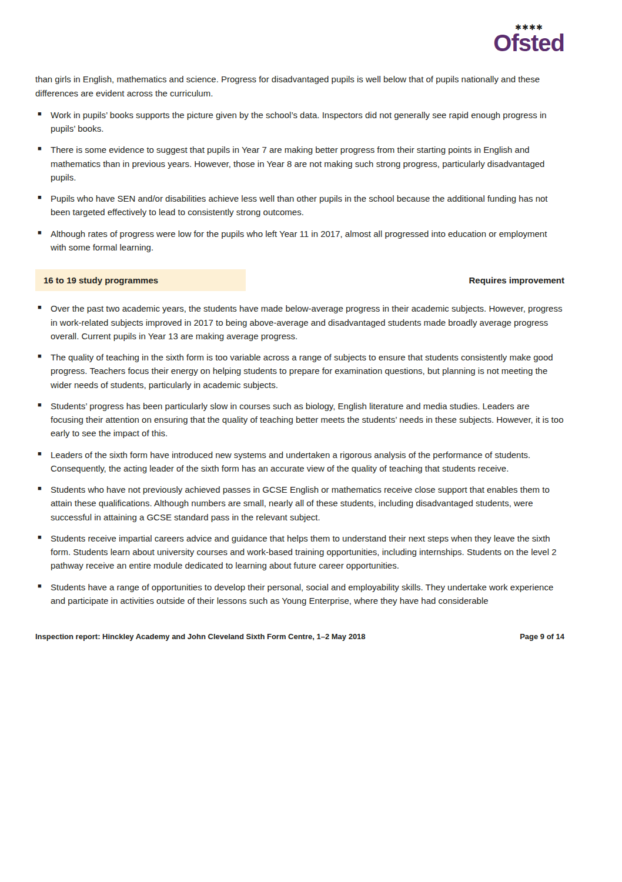✱✱✱✱
Ofsted
than girls in English, mathematics and science. Progress for disadvantaged pupils is well below that of pupils nationally and these differences are evident across the curriculum.
Work in pupils’ books supports the picture given by the school’s data. Inspectors did not generally see rapid enough progress in pupils’ books.
There is some evidence to suggest that pupils in Year 7 are making better progress from their starting points in English and mathematics than in previous years. However, those in Year 8 are not making such strong progress, particularly disadvantaged pupils.
Pupils who have SEN and/or disabilities achieve less well than other pupils in the school because the additional funding has not been targeted effectively to lead to consistently strong outcomes.
Although rates of progress were low for the pupils who left Year 11 in 2017, almost all progressed into education or employment with some formal learning.
16 to 19 study programmes
Requires improvement
Over the past two academic years, the students have made below-average progress in their academic subjects. However, progress in work-related subjects improved in 2017 to being above-average and disadvantaged students made broadly average progress overall. Current pupils in Year 13 are making average progress.
The quality of teaching in the sixth form is too variable across a range of subjects to ensure that students consistently make good progress. Teachers focus their energy on helping students to prepare for examination questions, but planning is not meeting the wider needs of students, particularly in academic subjects.
Students’ progress has been particularly slow in courses such as biology, English literature and media studies. Leaders are focusing their attention on ensuring that the quality of teaching better meets the students’ needs in these subjects. However, it is too early to see the impact of this.
Leaders of the sixth form have introduced new systems and undertaken a rigorous analysis of the performance of students. Consequently, the acting leader of the sixth form has an accurate view of the quality of teaching that students receive.
Students who have not previously achieved passes in GCSE English or mathematics receive close support that enables them to attain these qualifications. Although numbers are small, nearly all of these students, including disadvantaged students, were successful in attaining a GCSE standard pass in the relevant subject.
Students receive impartial careers advice and guidance that helps them to understand their next steps when they leave the sixth form. Students learn about university courses and work-based training opportunities, including internships. Students on the level 2 pathway receive an entire module dedicated to learning about future career opportunities.
Students have a range of opportunities to develop their personal, social and employability skills. They undertake work experience and participate in activities outside of their lessons such as Young Enterprise, where they have had considerable
Page 9 of 14 Inspection report: Hinckley Academy and John Cleveland Sixth Form Centre, 1–2 May 2018